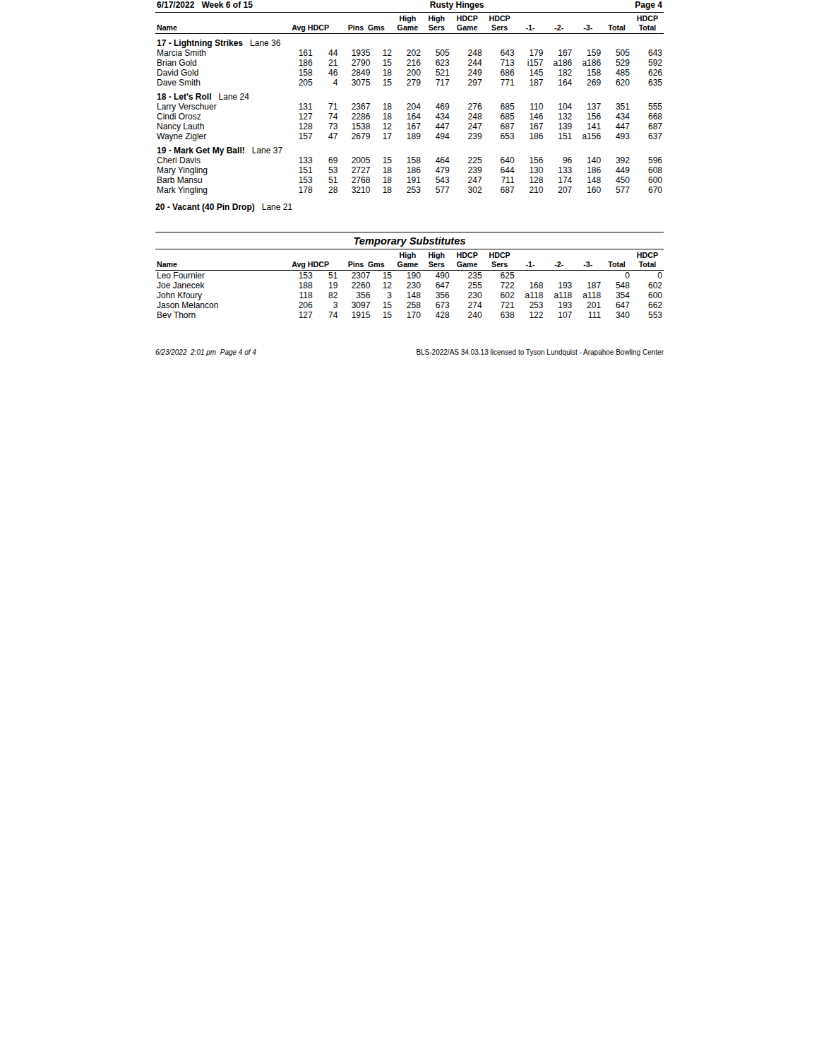| 6/17/2022 Week 6 of 15 | Rusty Hinges | Page 4 |
| | | | | | High | High | HDCP | HDCP | | | | | HDCP |
| Name | Avg HDCP | Pins Gms | Game | Sers | Game | Sers | -1- | -2- | -3- | Total | Total |
| 17 - Lightning Strikes Lane 36 |
| Marcia Smith | 161 | 44 | 1935 | 12 | 202 | 505 | 248 | 643 | 179 | 167 | 159 | 505 | 643 |
| Brian Gold | 186 | 21 | 2790 | 15 | 216 | 623 | 244 | 713 | i157 | a186 | a186 | 529 | 592 |
| David Gold | 158 | 46 | 2849 | 18 | 200 | 521 | 249 | 686 | 145 | 182 | 158 | 485 | 626 |
| Dave Smith | 205 | 4 | 3075 | 15 | 279 | 717 | 297 | 771 | 187 | 164 | 269 | 620 | 635 |
| 18 - Let's Roll Lane 24 |
| Larry Verschuer | 131 | 71 | 2367 | 18 | 204 | 469 | 276 | 685 | 110 | 104 | 137 | 351 | 555 |
| Cindi Orosz | 127 | 74 | 2286 | 18 | 164 | 434 | 248 | 685 | 146 | 132 | 156 | 434 | 668 |
| Nancy Lauth | 128 | 73 | 1538 | 12 | 167 | 447 | 247 | 687 | 167 | 139 | 141 | 447 | 687 |
| Wayne Zigler | 157 | 47 | 2679 | 17 | 189 | 494 | 239 | 653 | 186 | 151 | a156 | 493 | 637 |
| 19 - Mark Get My Ball! Lane 37 |
| Cheri Davis | 133 | 69 | 2005 | 15 | 158 | 464 | 225 | 640 | 156 | 96 | 140 | 392 | 596 |
| Mary Yingling | 151 | 53 | 2727 | 18 | 186 | 479 | 239 | 644 | 130 | 133 | 186 | 449 | 608 |
| Barb Mansu | 153 | 51 | 2768 | 18 | 191 | 543 | 247 | 711 | 128 | 174 | 148 | 450 | 600 |
| Mark Yingling | 178 | 28 | 3210 | 18 | 253 | 577 | 302 | 687 | 210 | 207 | 160 | 577 | 670 |
20 - Vacant (40 Pin Drop) Lane 21
Temporary Substitutes
| | | | | | High | High | HDCP | HDCP | | | | | HDCP |
| Name | Avg HDCP | Pins Gms | Game | Sers | Game | Sers | -1- | -2- | -3- | Total | Total |
| Leo Fournier | 153 | 51 | 2307 | 15 | 190 | 490 | 235 | 625 | | | | 0 | 0 |
| Joe Janecek | 188 | 19 | 2260 | 12 | 230 | 647 | 255 | 722 | 168 | 193 | 187 | 548 | 602 |
| John Kfoury | 118 | 82 | 356 | 3 | 148 | 356 | 230 | 602 | a118 | a118 | a118 | 354 | 600 |
| Jason Melancon | 206 | 3 | 3097 | 15 | 258 | 673 | 274 | 721 | 253 | 193 | 201 | 647 | 662 |
| Bev Thorn | 127 | 74 | 1915 | 15 | 170 | 428 | 240 | 638 | 122 | 107 | 111 | 340 | 553 |
6/23/2022 2:01 pm Page 4 of 4
BLS-2022/AS 34.03.13 licensed to Tyson Lundquist - Arapahoe Bowling Center